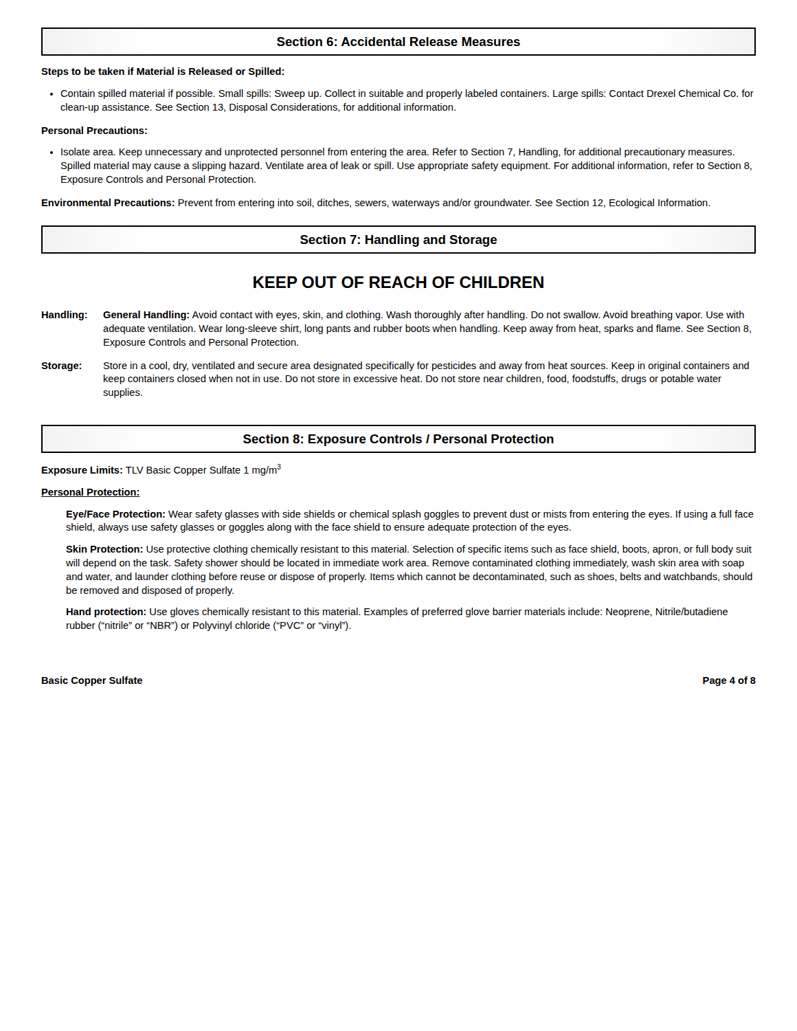Section 6: Accidental Release Measures
Steps to be taken if Material is Released or Spilled:
Contain spilled material if possible. Small spills: Sweep up. Collect in suitable and properly labeled containers. Large spills: Contact Drexel Chemical Co. for clean-up assistance. See Section 13, Disposal Considerations, for additional information.
Personal Precautions:
Isolate area. Keep unnecessary and unprotected personnel from entering the area. Refer to Section 7, Handling, for additional precautionary measures. Spilled material may cause a slipping hazard. Ventilate area of leak or spill. Use appropriate safety equipment. For additional information, refer to Section 8, Exposure Controls and Personal Protection.
Environmental Precautions: Prevent from entering into soil, ditches, sewers, waterways and/or groundwater. See Section 12, Ecological Information.
Section 7: Handling and Storage
KEEP OUT OF REACH OF CHILDREN
| Handling: | General Handling: Avoid contact with eyes, skin, and clothing. Wash thoroughly after handling. Do not swallow. Avoid breathing vapor. Use with adequate ventilation. Wear long-sleeve shirt, long pants and rubber boots when handling. Keep away from heat, sparks and flame. See Section 8, Exposure Controls and Personal Protection. |
| Storage: | Store in a cool, dry, ventilated and secure area designated specifically for pesticides and away from heat sources. Keep in original containers and keep containers closed when not in use. Do not store in excessive heat. Do not store near children, food, foodstuffs, drugs or potable water supplies. |
Section 8: Exposure Controls / Personal Protection
Exposure Limits: TLV Basic Copper Sulfate 1 mg/m3
Personal Protection:
Eye/Face Protection: Wear safety glasses with side shields or chemical splash goggles to prevent dust or mists from entering the eyes. If using a full face shield, always use safety glasses or goggles along with the face shield to ensure adequate protection of the eyes.
Skin Protection: Use protective clothing chemically resistant to this material. Selection of specific items such as face shield, boots, apron, or full body suit will depend on the task. Safety shower should be located in immediate work area. Remove contaminated clothing immediately, wash skin area with soap and water, and launder clothing before reuse or dispose of properly. Items which cannot be decontaminated, such as shoes, belts and watchbands, should be removed and disposed of properly.
Hand protection: Use gloves chemically resistant to this material. Examples of preferred glove barrier materials include: Neoprene, Nitrile/butadiene rubber (“nitrile” or “NBR”) or Polyvinyl chloride (“PVC” or “vinyl”).
Basic Copper Sulfate Page 4 of 8